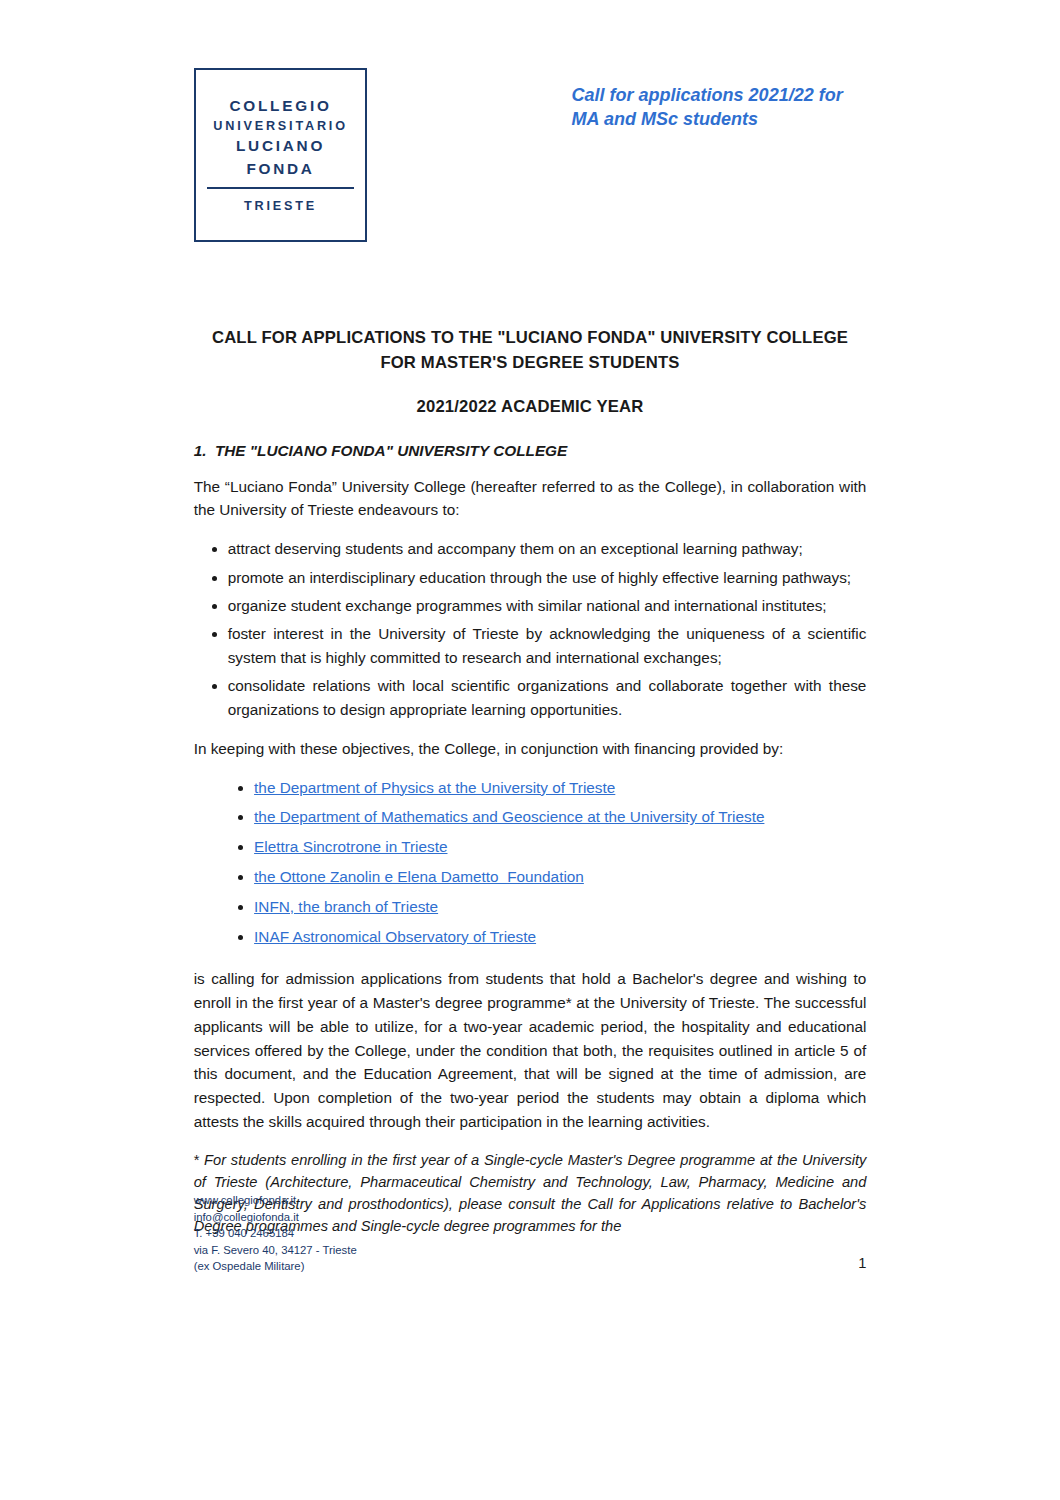COLLEGIO UNIVERSITARIO LUCIANO FONDA
TRIESTE
Call for applications 2021/22 for MA and MSc students
Call for applications to the "Luciano Fonda" University College for Master's Degree students 2021/2022 Academic Year
1. THE "LUCIANO FONDA" UNIVERSITY COLLEGE
The “Luciano Fonda” University College (hereafter referred to as the College), in collaboration with the University of Trieste endeavours to:
attract deserving students and accompany them on an exceptional learning pathway;
promote an interdisciplinary education through the use of highly effective learning pathways;
organize student exchange programmes with similar national and international institutes;
foster interest in the University of Trieste by acknowledging the uniqueness of a scientific system that is highly committed to research and international exchanges;
consolidate relations with local scientific organizations and collaborate together with these organizations to design appropriate learning opportunities.
In keeping with these objectives, the College, in conjunction with financing provided by:
the Department of Physics at the University of Trieste
the Department of Mathematics and Geoscience at the University of Trieste
Elettra Sincrotrone in Trieste
the Ottone Zanolin e Elena Dametto Foundation
INFN, the branch of Trieste
INAF Astronomical Observatory of Trieste
is calling for admission applications from students that hold a Bachelor's degree and wishing to enroll in the first year of a Master's degree programme* at the University of Trieste. The successful applicants will be able to utilize, for a two-year academic period, the hospitality and educational services offered by the College, under the condition that both, the requisites outlined in article 5 of this document, and the Education Agreement, that will be signed at the time of admission, are respected. Upon completion of the two-year period the students may obtain a diploma which attests the skills acquired through their participation in the learning activities.
* For students enrolling in the first year of a Single-cycle Master's Degree programme at the University of Trieste (Architecture, Pharmaceutical Chemistry and Technology, Law, Pharmacy, Medicine and Surgery, Dentistry and prosthodontics), please consult the Call for Applications relative to Bachelor's Degree programmes and Single-cycle degree programmes for the
www.collegiofonda.it
info@collegiofonda.it
T. +39 040 2465184
via F. Severo 40, 34127 - Trieste
(ex Ospedale Militare)
1